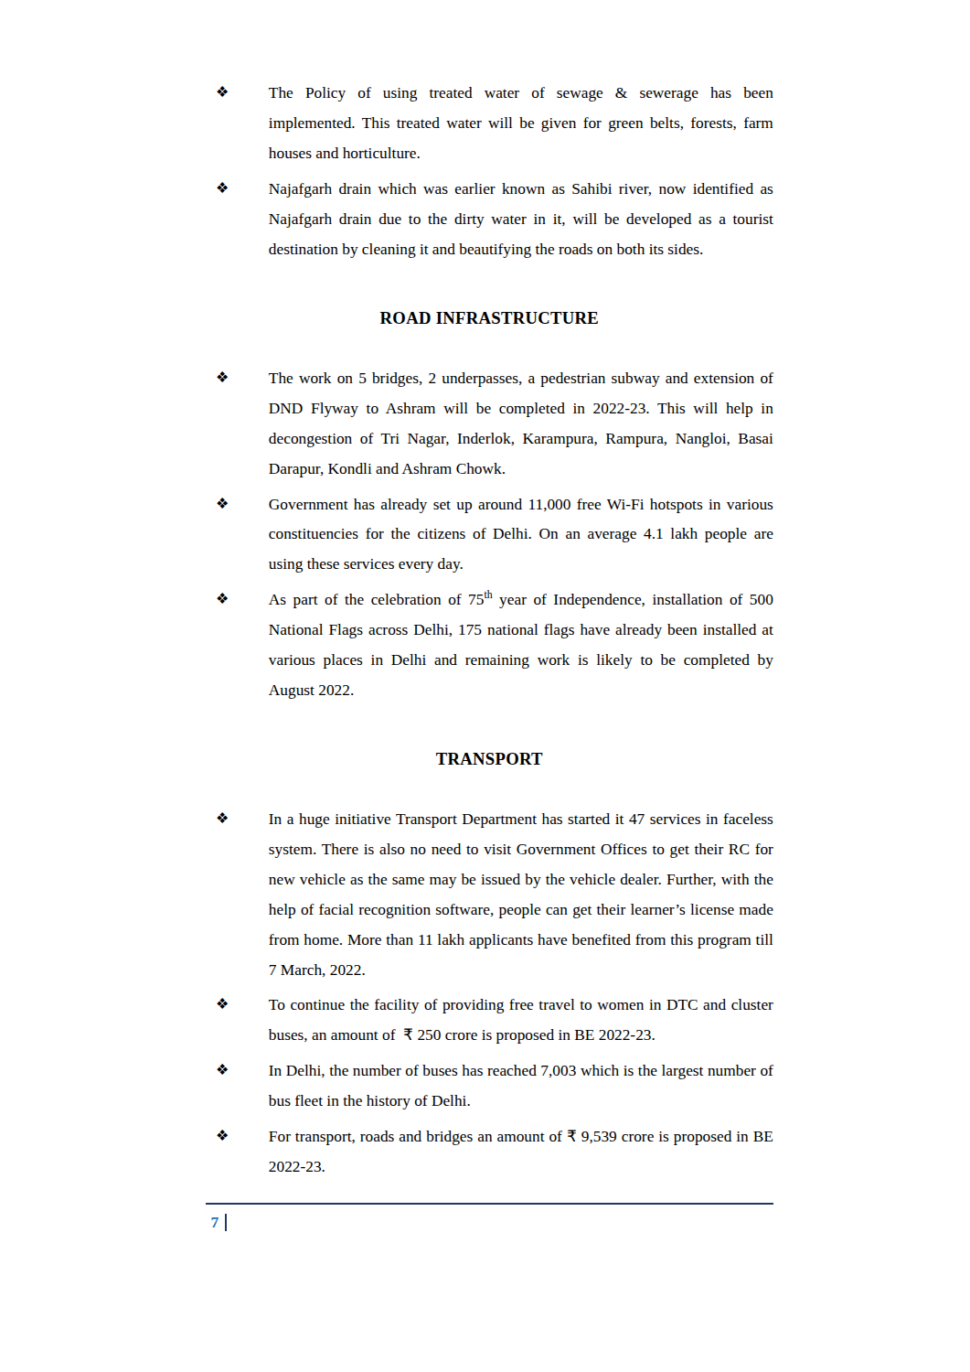The Policy of using treated water of sewage & sewerage has been implemented. This treated water will be given for green belts, forests, farm houses and horticulture.
Najafgarh drain which was earlier known as Sahibi river, now identified as Najafgarh drain due to the dirty water in it, will be developed as a tourist destination by cleaning it and beautifying the roads on both its sides.
ROAD INFRASTRUCTURE
The work on 5 bridges, 2 underpasses, a pedestrian subway and extension of DND Flyway to Ashram will be completed in 2022-23. This will help in decongestion of Tri Nagar, Inderlok, Karampura, Rampura, Nangloi, Basai Darapur, Kondli and Ashram Chowk.
Government has already set up around 11,000 free Wi-Fi hotspots in various constituencies for the citizens of Delhi. On an average 4.1 lakh people are using these services every day.
As part of the celebration of 75th year of Independence, installation of 500 National Flags across Delhi, 175 national flags have already been installed at various places in Delhi and remaining work is likely to be completed by August 2022.
TRANSPORT
In a huge initiative Transport Department has started it 47 services in faceless system. There is also no need to visit Government Offices to get their RC for new vehicle as the same may be issued by the vehicle dealer. Further, with the help of facial recognition software, people can get their learner’s license made from home. More than 11 lakh applicants have benefited from this program till 7 March, 2022.
To continue the facility of providing free travel to women in DTC and cluster buses, an amount of ₹ 250 crore is proposed in BE 2022-23.
In Delhi, the number of buses has reached 7,003 which is the largest number of bus fleet in the history of Delhi.
For transport, roads and bridges an amount of ₹ 9,539 crore is proposed in BE 2022-23.
7